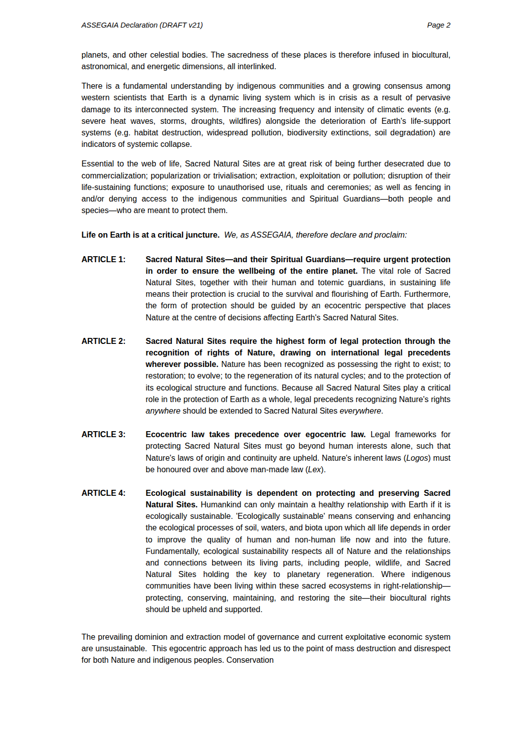ASSEGAIA Declaration (DRAFT v21) Page 2
planets, and other celestial bodies. The sacredness of these places is therefore infused in biocultural, astronomical, and energetic dimensions, all interlinked.
There is a fundamental understanding by indigenous communities and a growing consensus among western scientists that Earth is a dynamic living system which is in crisis as a result of pervasive damage to its interconnected system. The increasing frequency and intensity of climatic events (e.g. severe heat waves, storms, droughts, wildfires) alongside the deterioration of Earth's life-support systems (e.g. habitat destruction, widespread pollution, biodiversity extinctions, soil degradation) are indicators of systemic collapse.
Essential to the web of life, Sacred Natural Sites are at great risk of being further desecrated due to commercialization; popularization or trivialisation; extraction, exploitation or pollution; disruption of their life-sustaining functions; exposure to unauthorised use, rituals and ceremonies; as well as fencing in and/or denying access to the indigenous communities and Spiritual Guardians—both people and species—who are meant to protect them.
Life on Earth is at a critical juncture. We, as ASSEGAIA, therefore declare and proclaim:
ARTICLE 1:
Sacred Natural Sites—and their Spiritual Guardians—require urgent protection in order to ensure the wellbeing of the entire planet. The vital role of Sacred Natural Sites, together with their human and totemic guardians, in sustaining life means their protection is crucial to the survival and flourishing of Earth. Furthermore, the form of protection should be guided by an ecocentric perspective that places Nature at the centre of decisions affecting Earth's Sacred Natural Sites.
ARTICLE 2:
Sacred Natural Sites require the highest form of legal protection through the recognition of rights of Nature, drawing on international legal precedents wherever possible. Nature has been recognized as possessing the right to exist; to restoration; to evolve; to the regeneration of its natural cycles; and to the protection of its ecological structure and functions. Because all Sacred Natural Sites play a critical role in the protection of Earth as a whole, legal precedents recognizing Nature's rights anywhere should be extended to Sacred Natural Sites everywhere.
ARTICLE 3:
Ecocentric law takes precedence over egocentric law. Legal frameworks for protecting Sacred Natural Sites must go beyond human interests alone, such that Nature's laws of origin and continuity are upheld. Nature's inherent laws (Logos) must be honoured over and above man-made law (Lex).
ARTICLE 4:
Ecological sustainability is dependent on protecting and preserving Sacred Natural Sites. Humankind can only maintain a healthy relationship with Earth if it is ecologically sustainable. 'Ecologically sustainable' means conserving and enhancing the ecological processes of soil, waters, and biota upon which all life depends in order to improve the quality of human and non-human life now and into the future. Fundamentally, ecological sustainability respects all of Nature and the relationships and connections between its living parts, including people, wildlife, and Sacred Natural Sites holding the key to planetary regeneration. Where indigenous communities have been living within these sacred ecosystems in right-relationship—protecting, conserving, maintaining, and restoring the site—their biocultural rights should be upheld and supported.
The prevailing dominion and extraction model of governance and current exploitative economic system are unsustainable. This egocentric approach has led us to the point of mass destruction and disrespect for both Nature and indigenous peoples. Conservation